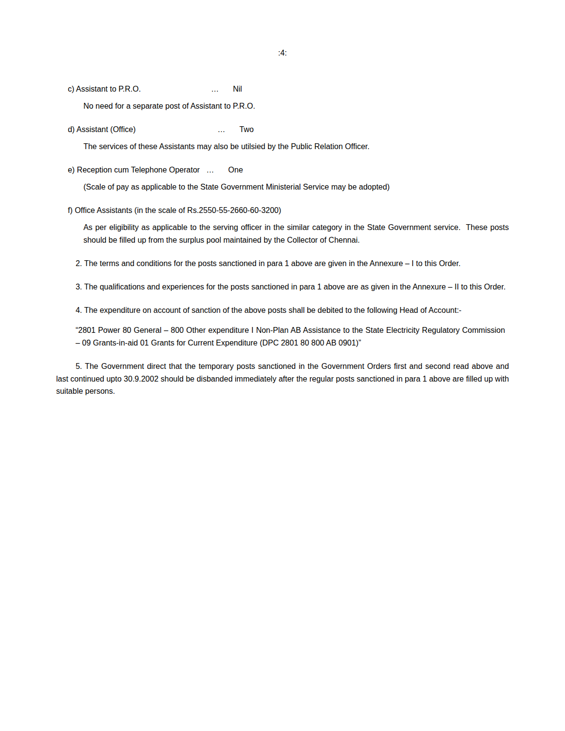:4:
c) Assistant to P.R.O. … Nil
No need for a separate post of Assistant to P.R.O.
d) Assistant (Office) … Two
The services of these Assistants may also be utilsied by the Public Relation Officer.
e) Reception cum Telephone Operator … One
(Scale of pay as applicable to the State Government Ministerial Service may be adopted)
f) Office Assistants (in the scale of Rs.2550-55-2660-60-3200)
As per eligibility as applicable to the serving officer in the similar category in the State Government service. These posts should be filled up from the surplus pool maintained by the Collector of Chennai.
2. The terms and conditions for the posts sanctioned in para 1 above are given in the Annexure – I to this Order.
3. The qualifications and experiences for the posts sanctioned in para 1 above are as given in the Annexure – II to this Order.
4. The expenditure on account of sanction of the above posts shall be debited to the following Head of Account:-
“2801 Power 80 General – 800 Other expenditure I Non-Plan AB Assistance to the State Electricity Regulatory Commission – 09 Grants-in-aid 01 Grants for Current Expenditure (DPC 2801 80 800 AB 0901)”
5. The Government direct that the temporary posts sanctioned in the Government Orders first and second read above and last continued upto 30.9.2002 should be disbanded immediately after the regular posts sanctioned in para 1 above are filled up with suitable persons.